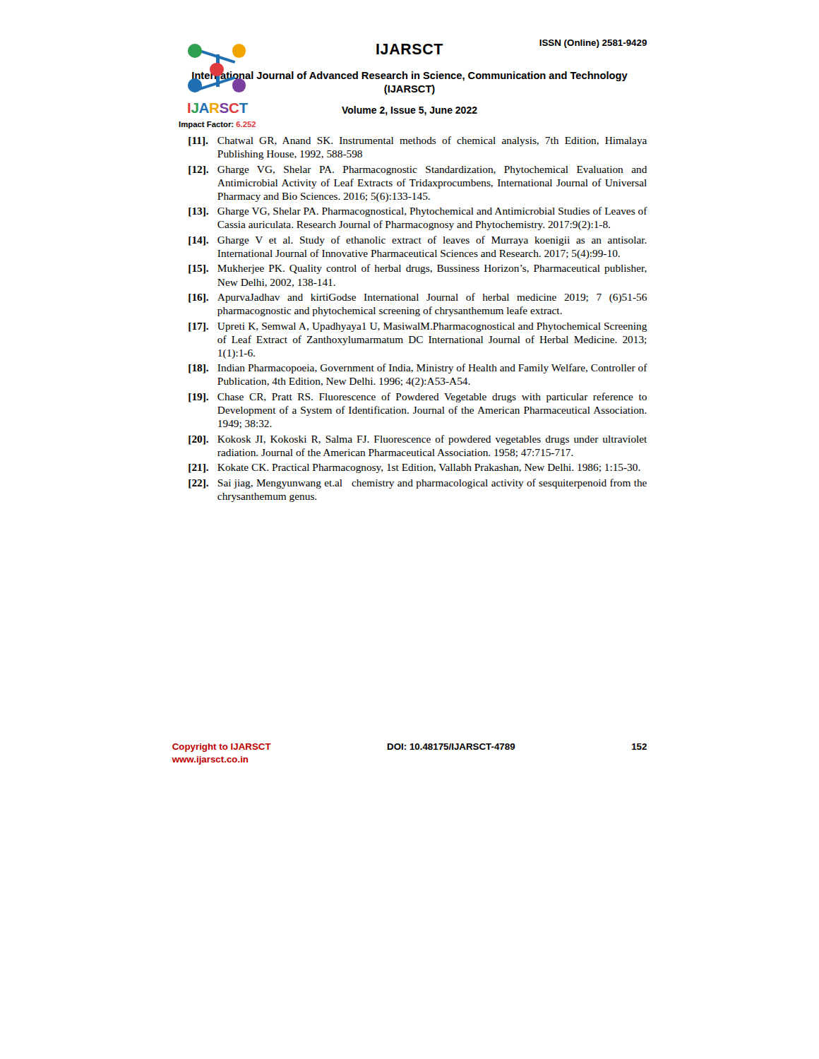IJARSCT
Impact Factor: 6.252
ISSN (Online) 2581-9429
IJARSCT
International Journal of Advanced Research in Science, Communication and Technology (IJARSCT)
Volume 2, Issue 5, June 2022
[11].
Chatwal GR, Anand SK. Instrumental methods of chemical analysis, 7th Edition, Himalaya Publishing House, 1992, 588-598
[12].
Gharge VG, Shelar PA. Pharmacognostic Standardization, Phytochemical Evaluation and Antimicrobial Activity of Leaf Extracts of Tridaxprocumbens, International Journal of Universal Pharmacy and Bio Sciences. 2016; 5(6):133-145.
[13].
Gharge VG, Shelar PA. Pharmacognostical, Phytochemical and Antimicrobial Studies of Leaves of Cassia auriculata. Research Journal of Pharmacognosy and Phytochemistry. 2017:9(2):1-8.
[14].
Gharge V et al. Study of ethanolic extract of leaves of Murraya koenigii as an antisolar. International Journal of Innovative Pharmaceutical Sciences and Research. 2017; 5(4):99-10.
[15].
Mukherjee PK. Quality control of herbal drugs, Bussiness Horizon’s, Pharmaceutical publisher, New Delhi, 2002, 138-141.
[16].
ApurvaJadhav and kirtiGodse International Journal of herbal medicine 2019; 7 (6)51-56 pharmacognostic and phytochemical screening of chrysanthemum leafe extract.
[17].
Upreti K, Semwal A, Upadhyaya1 U, MasiwalM.Pharmacognostical and Phytochemical Screening of Leaf Extract of Zanthoxylumarmatum DC International Journal of Herbal Medicine. 2013; 1(1):1-6.
[18].
Indian Pharmacopoeia, Government of India, Ministry of Health and Family Welfare, Controller of Publication, 4th Edition, New Delhi. 1996; 4(2):A53-A54.
[19].
Chase CR, Pratt RS. Fluorescence of Powdered Vegetable drugs with particular reference to Development of a System of Identification. Journal of the American Pharmaceutical Association. 1949; 38:32.
[20].
Kokosk JI, Kokoski R, Salma FJ. Fluorescence of powdered vegetables drugs under ultraviolet radiation. Journal of the American Pharmaceutical Association. 1958; 47:715-717.
[21].
Kokate CK. Practical Pharmacognosy, 1st Edition, Vallabh Prakashan, New Delhi. 1986; 1:15-30.
[22].
Sai jiag, Mengyunwang et.al chemistry and pharmacological activity of sesquiterpenoid from the chrysanthemum genus.
Copyright to IJARSCT
DOI: 10.48175/IJARSCT-4789
152
www.ijarsct.co.in